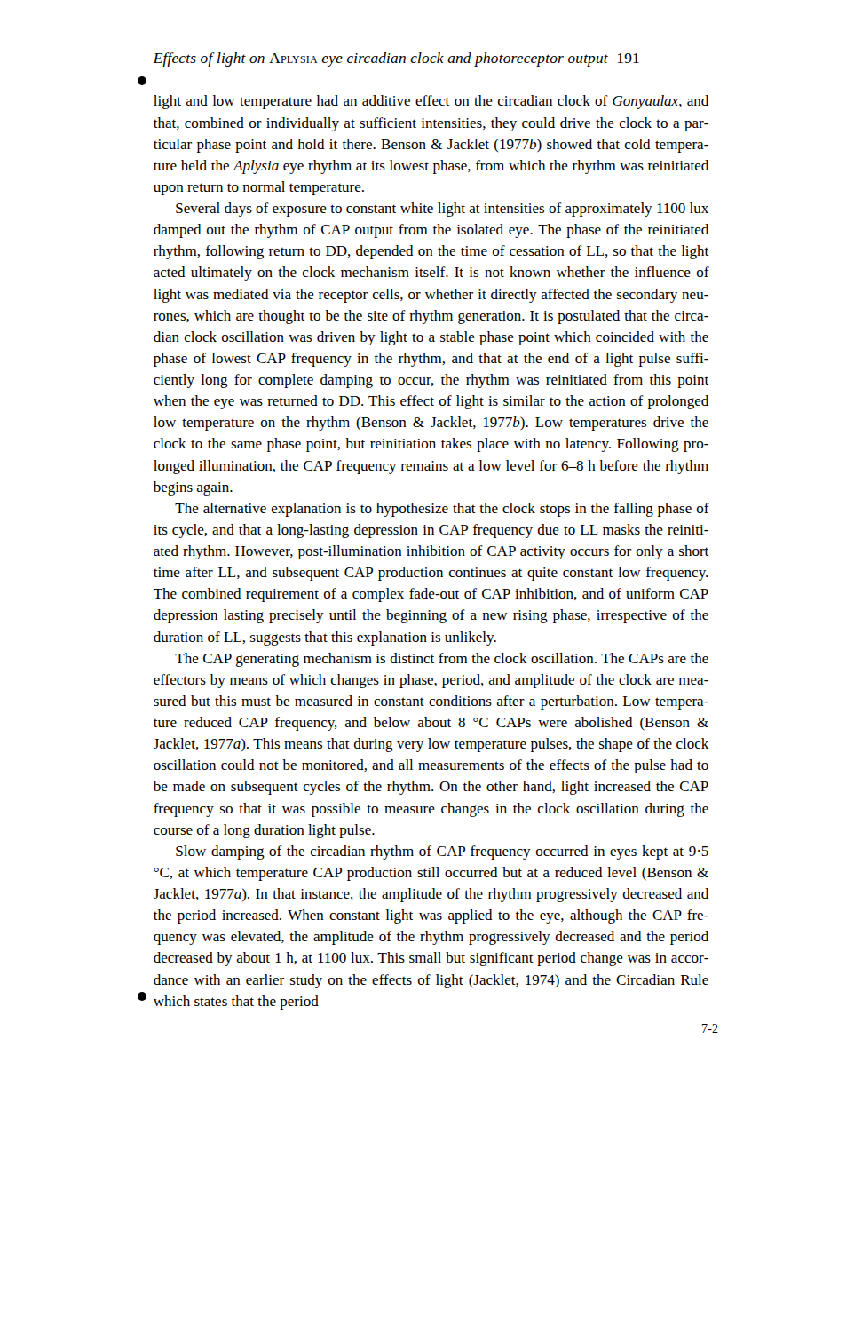Effects of light on Aplysia eye circadian clock and photoreceptor output 191
light and low temperature had an additive effect on the circadian clock of Gonyaulax, and that, combined or individually at sufficient intensities, they could drive the clock to a particular phase point and hold it there. Benson & Jacklet (1977b) showed that cold temperature held the Aplysia eye rhythm at its lowest phase, from which the rhythm was reinitiated upon return to normal temperature.
Several days of exposure to constant white light at intensities of approximately 1100 lux damped out the rhythm of CAP output from the isolated eye. The phase of the reinitiated rhythm, following return to DD, depended on the time of cessation of LL, so that the light acted ultimately on the clock mechanism itself. It is not known whether the influence of light was mediated via the receptor cells, or whether it directly affected the secondary neurones, which are thought to be the site of rhythm generation. It is postulated that the circadian clock oscillation was driven by light to a stable phase point which coincided with the phase of lowest CAP frequency in the rhythm, and that at the end of a light pulse sufficiently long for complete damping to occur, the rhythm was reinitiated from this point when the eye was returned to DD. This effect of light is similar to the action of prolonged low temperature on the rhythm (Benson & Jacklet, 1977b). Low temperatures drive the clock to the same phase point, but reinitiation takes place with no latency. Following prolonged illumination, the CAP frequency remains at a low level for 6–8 h before the rhythm begins again.
The alternative explanation is to hypothesize that the clock stops in the falling phase of its cycle, and that a long-lasting depression in CAP frequency due to LL masks the reinitiated rhythm. However, post-illumination inhibition of CAP activity occurs for only a short time after LL, and subsequent CAP production continues at quite constant low frequency. The combined requirement of a complex fade-out of CAP inhibition, and of uniform CAP depression lasting precisely until the beginning of a new rising phase, irrespective of the duration of LL, suggests that this explanation is unlikely.
The CAP generating mechanism is distinct from the clock oscillation. The CAPs are the effectors by means of which changes in phase, period, and amplitude of the clock are measured but this must be measured in constant conditions after a perturbation. Low temperature reduced CAP frequency, and below about 8 °C CAPs were abolished (Benson & Jacklet, 1977a). This means that during very low temperature pulses, the shape of the clock oscillation could not be monitored, and all measurements of the effects of the pulse had to be made on subsequent cycles of the rhythm. On the other hand, light increased the CAP frequency so that it was possible to measure changes in the clock oscillation during the course of a long duration light pulse.
Slow damping of the circadian rhythm of CAP frequency occurred in eyes kept at 9·5 °C, at which temperature CAP production still occurred but at a reduced level (Benson & Jacklet, 1977a). In that instance, the amplitude of the rhythm progressively decreased and the period increased. When constant light was applied to the eye, although the CAP frequency was elevated, the amplitude of the rhythm progressively decreased and the period decreased by about 1 h, at 1100 lux. This small but significant period change was in accordance with an earlier study on the effects of light (Jacklet, 1974) and the Circadian Rule which states that the period
7-2